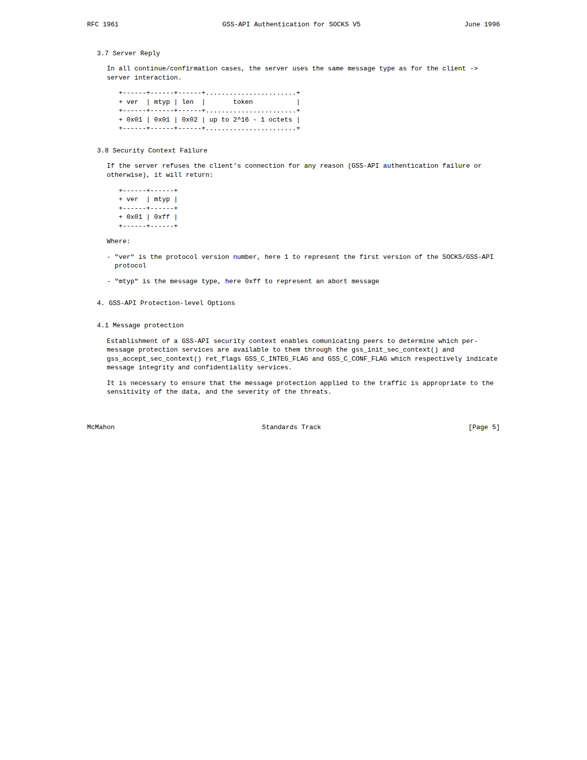RFC 1961 GSS-API Authentication for SOCKS V5 June 1996
3.7 Server Reply
In all continue/confirmation cases, the server uses the same message type as for the client -> server interaction.
   +------+------+------+.......................+
   + ver  | mtyp | len  |       token           |
   +------+------+------+.......................+
   + 0x01 | 0x01 | 0x02 | up to 2^16 - 1 octets |
   +------+------+------+.......................+
3.8 Security Context Failure
If the server refuses the client's connection for any reason (GSS-API authentication failure or otherwise), it will return:
   +------+------+
   + ver  | mtyp |
   +------+------+
   + 0x01 | 0xff |
   +------+------+
Where:
- "ver" is the protocol version number, here 1 to represent the first version of the SOCKS/GSS-API protocol
- "mtyp" is the message type, here 0xff to represent an abort message
4. GSS-API Protection-level Options
4.1 Message protection
Establishment of a GSS-API security context enables comunicating peers to determine which per-message protection services are available to them through the gss_init_sec_context() and gss_accept_sec_context() ret_flags GSS_C_INTEG_FLAG and GSS_C_CONF_FLAG which respectively indicate message integrity and confidentiality services.
It is necessary to ensure that the message protection applied to the traffic is appropriate to the sensitivity of the data, and the severity of the threats.
McMahon Standards Track [Page 5]